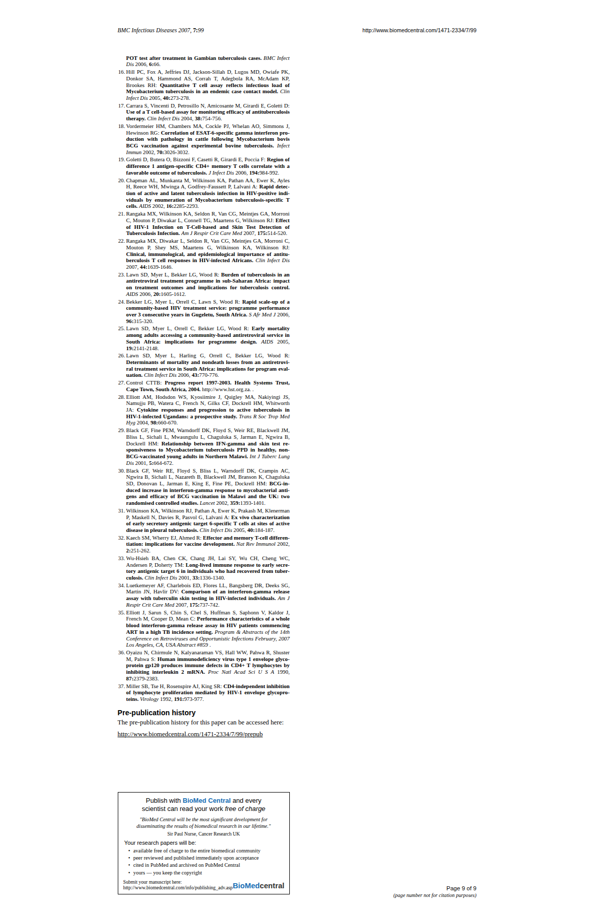BMC Infectious Diseases 2007, 7: 99
http://www.biomedcentral.com/1471-2334/7/99
POT test after treatment in Gambian tuberculosis cases. BMC Infect Dis 2006, 6: 66.
Hill PC, Fox A, Jeffries DJ, Jackson-Sillah D, Lugos MD, Owiafe PK, Donkor SA, Hammond AS, Corrah T, Adegbola RA, McAdam KP, Brookes RH: Quantitative T cell assay reflects infectious load of Mycobacterium tuberculosis in an endemic case contact model. Clin Infect Dis 2005, 40: 273-278.
Carrara S, Vincenti D, Petrosillo N, Amicosante M, Girardi E, Goletti D: Use of a T cell-based assay for monitoring efficacy of antituberculosis therapy. Clin Infect Dis 2004, 38: 754-756.
Vordermeier HM, Chambers MA, Cockle PJ, Whelan AO, Simmons J, Hewinson RG: Correlation of ESAT-6-specific gamma interferon production with pathology in cattle following Mycobacterium bovis BCG vaccination against experimental bovine tuberculosis. Infect Immun 2002, 70: 3026-3032.
Goletti D, Butera O, Bizzoni F, Casetti R, Girardi E, Poccia F: Region of difference 1 antigen-specific CD4+ memory T cells correlate with a favorable outcome of tuberculosis. J Infect Dis 2006, 194: 984-992.
Chapman AL, Munkanta M, Wilkinson KA, Pathan AA, Ewer K, Ayles H, Reece WH, Mwinga A, Godfrey-Faussett P, Lalvani A: Rapid detection of active and latent tuberculosis infection in HIV-positive individuals by enumeration of Mycobacterium tuberculosis-specific T cells. AIDS 2002, 16: 2285-2293.
Rangaka MX, Wilkinson KA, Seldon R, Van CG, Meintjes GA, Morroni C, Mouton P, Diwakar L, Connell TG, Maartens G, Wilkinson RJ: Effect of HIV-1 Infection on T-Cell-based and Skin Test Detection of Tuberculosis Infection. Am J Respir Crit Care Med 2007, 175: 514-520.
Rangaka MX, Diwakar L, Seldon R, Van CG, Meintjes GA, Morroni C, Mouton P, Shey MS, Maartens G, Wilkinson KA, Wilkinson RJ: Clinical, immunological, and epidemiological importance of antituberculosis T cell responses in HIV-infected Africans. Clin Infect Dis 2007, 44: 1639-1646.
Lawn SD, Myer L, Bekker LG, Wood R: Burden of tuberculosis in an antiretroviral treatment programme in sub-Saharan Africa: impact on treatment outcomes and implications for tuberculosis control. AIDS 2006, 20: 1605-1612.
Bekker LG, Myer L, Orrell C, Lawn S, Wood R: Rapid scale-up of a community-based HIV treatment service: programme performance over 3 consecutive years in Gugeletu, South Africa. S Afr Med J 2006, 96: 315-320.
Lawn SD, Myer L, Orrell C, Bekker LG, Wood R: Early mortality among adults accessing a community-based antiretroviral service in South Africa: implications for programme design. AIDS 2005, 19: 2141-2148.
Lawn SD, Myer L, Harling G, Orrell C, Bekker LG, Wood R: Determinants of mortality and nondeath losses from an antiretroviral treatment service in South Africa: implications for program evaluation. Clin Infect Dis 2006, 43: 770-776.
Control CTTB: Progress report 1997-2003. Health Systems Trust, Cape Town, South Africa, 2004. http://www.hst.org.za. .
Elliott AM, Hodsdon WS, Kyosiimire J, Quigley MA, Nakiyingi JS, Namujju PB, Watera C, French N, Gilks CF, Dockrell HM, Whitworth JA: Cytokine responses and progression to active tuberculosis in HIV-1-infected Ugandans: a prospective study. Trans R Soc Trop Med Hyg 2004, 98: 660-670.
Black GF, Fine PEM, Warndorff DK, Floyd S, Weir RE, Blackwell JM, Bliss L, Sichali L, Mwaungulu L, Chaguluka S, Jarman E, Ngwira B, Dockrell HM: Relationship between IFN-gamma and skin test responsiveness to Mycobacterium tuberculosis PPD in healthy, non-BCG-vaccinated young adults in Northern Malawi. Int J Tuberc Lung Dis 2001, 5: 664-672.
Black GF, Weir RE, Floyd S, Bliss L, Warndorff DK, Crampin AC, Ngwira B, Sichali L, Nazareth B, Blackwell JM, Branson K, Chaguluka SD, Donovan L, Jarman E, King E, Fine PE, Dockrell HM: BCG-induced increase in interferon-gamma response to mycobacterial antigens and efficacy of BCG vaccination in Malawi and the UK: two randomised controlled studies. Lancet 2002, 359: 1393-1401.
Wilkinson KA, Wilkinson RJ, Pathan A, Ewer K, Prakash M, Klenerman P, Maskell N, Davies R, Pasvol G, Lalvani A: Ex vivo characterization of early secretory antigenic target 6-specific T cells at sites of active disease in pleural tuberculosis. Clin Infect Dis 2005, 40: 184-187.
Kaech SM, Wherry EJ, Ahmed R: Effector and memory T-cell differentiation: implications for vaccine development. Nat Rev Immunol 2002, 2: 251-262.
Wu-Hsieh BA, Chen CK, Chang JH, Lai SY, Wu CH, Cheng WC, Andersen P, Doherty TM: Long-lived immune response to early secretory antigenic target 6 in individuals who had recovered from tuberculosis. Clin Infect Dis 2001, 33: 1336-1340.
Luetkemeyer AF, Charlebois ED, Flores LL, Bangsberg DR, Deeks SG, Martin JN, Havlir DV: Comparison of an interferon-gamma release assay with tuberculin skin testing in HIV-infected individuals. Am J Respir Crit Care Med 2007, 175: 737-742.
Elliott J, Sarun S, Chin S, Chel S, Huffman S, Saphonn V, Kaldor J, French M, Cooper D, Mean C: Performance characteristics of a whole blood interferon-gamma release assay in HIV patients commencing ART in a high TB incidence setting. Program & Abstracts of the 14th Conference on Retroviruses and Opportunistic Infections February, 2007 Los Angeles, CA, USA Abstract #859 .
Oyaizu N, Chirmule N, Kalyanaraman VS, Hall WW, Pahwa R, Shuster M, Pahwa S: Human immunodeficiency virus type 1 envelope glycoprotein gp120 produces immune defects in CD4+ T lymphocytes by inhibiting interleukin 2 mRNA. Proc Natl Acad Sci U S A 1990, 87: 2379-2383.
Miller SB, Tse H, Rosenspire AJ, King SR: CD4-independent inhibition of lymphocyte proliferation mediated by HIV-1 envelope glycoproteins. Virology 1992, 191: 973-977.
Pre-publication history
The pre-publication history for this paper can be accessed here:
http://www.biomedcentral.com/1471-2334/7/99/prepub
Publish with Bio Med Central and every
scientist can read your work free of charge
"BioMed Central will be the most significant development for disseminating the results of biomedical research in our lifetime."
Sir Paul Nurse, Cancer Research UK
Your research papers will be:
available free of charge to the entire biomedical community
peer reviewed and published immediately upon acceptance
cited in PubMed and archived on PubMed Central
yours — you keep the copyright
Submit your manuscript here:
http://www.biomedcentral.com/info/publishing_adv.asp
BioMed central
Page 9 of 9
(page number not for citation purposes)